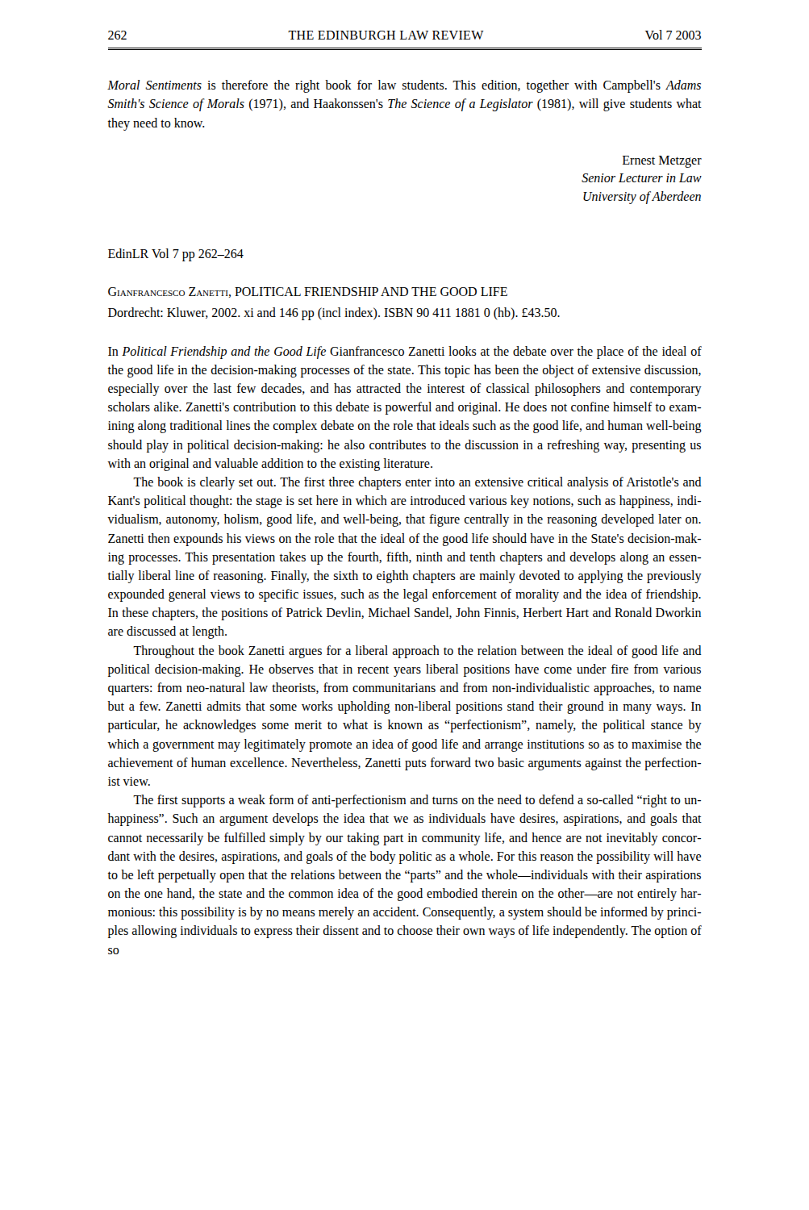262 THE EDINBURGH LAW REVIEW Vol 7 2003
Moral Sentiments is therefore the right book for law students. This edition, together with Campbell's Adams Smith's Science of Morals (1971), and Haakonssen's The Science of a Legislator (1981), will give students what they need to know.
Ernest Metzger
Senior Lecturer in Law
University of Aberdeen
EdinLR Vol 7 pp 262–264
Gianfrancesco Zanetti, POLITICAL FRIENDSHIP AND THE GOOD LIFE Dordrecht: Kluwer, 2002. xi and 146 pp (incl index). ISBN 90 411 1881 0 (hb). £43.50.
In Political Friendship and the Good Life Gianfrancesco Zanetti looks at the debate over the place of the ideal of the good life in the decision-making processes of the state. This topic has been the object of extensive discussion, especially over the last few decades, and has attracted the interest of classical philosophers and contemporary scholars alike. Zanetti's contribution to this debate is powerful and original. He does not confine himself to examining along traditional lines the complex debate on the role that ideals such as the good life, and human well-being should play in political decision-making: he also contributes to the discussion in a refreshing way, presenting us with an original and valuable addition to the existing literature.
The book is clearly set out. The first three chapters enter into an extensive critical analysis of Aristotle's and Kant's political thought: the stage is set here in which are introduced various key notions, such as happiness, individualism, autonomy, holism, good life, and well-being, that figure centrally in the reasoning developed later on. Zanetti then expounds his views on the role that the ideal of the good life should have in the State's decision-making processes. This presentation takes up the fourth, fifth, ninth and tenth chapters and develops along an essentially liberal line of reasoning. Finally, the sixth to eighth chapters are mainly devoted to applying the previously expounded general views to specific issues, such as the legal enforcement of morality and the idea of friendship. In these chapters, the positions of Patrick Devlin, Michael Sandel, John Finnis, Herbert Hart and Ronald Dworkin are discussed at length.
Throughout the book Zanetti argues for a liberal approach to the relation between the ideal of good life and political decision-making. He observes that in recent years liberal positions have come under fire from various quarters: from neo-natural law theorists, from communitarians and from non-individualistic approaches, to name but a few. Zanetti admits that some works upholding non-liberal positions stand their ground in many ways. In particular, he acknowledges some merit to what is known as “perfectionism”, namely, the political stance by which a government may legitimately promote an idea of good life and arrange institutions so as to maximise the achievement of human excellence. Nevertheless, Zanetti puts forward two basic arguments against the perfectionist view.
The first supports a weak form of anti-perfectionism and turns on the need to defend a so-called “right to unhappiness”. Such an argument develops the idea that we as individuals have desires, aspirations, and goals that cannot necessarily be fulfilled simply by our taking part in community life, and hence are not inevitably concordant with the desires, aspirations, and goals of the body politic as a whole. For this reason the possibility will have to be left perpetually open that the relations between the “parts” and the whole—individuals with their aspirations on the one hand, the state and the common idea of the good embodied therein on the other—are not entirely harmonious: this possibility is by no means merely an accident. Consequently, a system should be informed by principles allowing individuals to express their dissent and to choose their own ways of life independently. The option of so